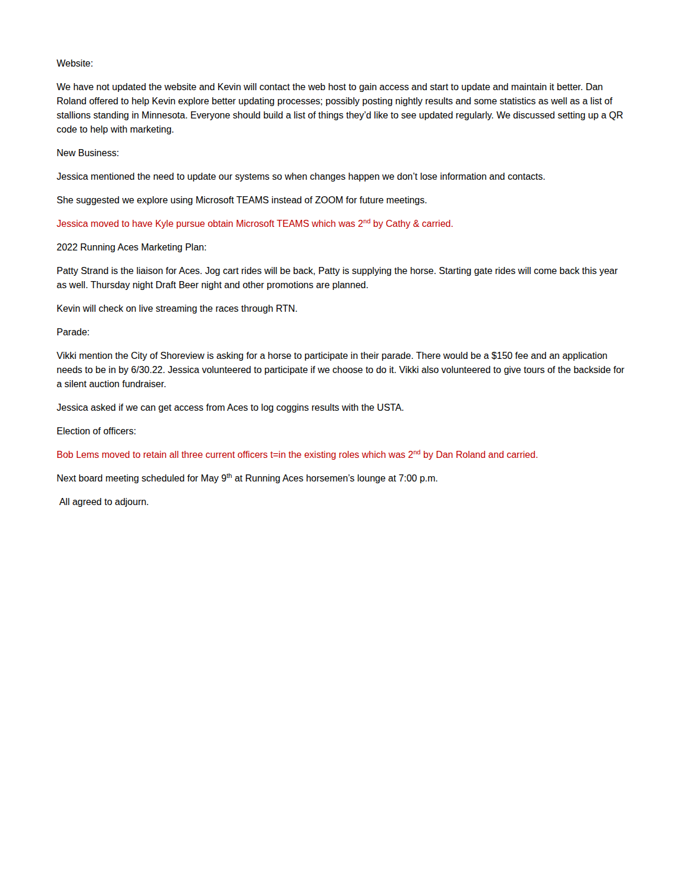Website:
We have not updated the website and Kevin will contact the web host to gain access and start to update and maintain it better. Dan Roland offered to help Kevin explore better updating processes; possibly posting nightly results and some statistics as well as a list of stallions standing in Minnesota. Everyone should build a list of things they’d like to see updated regularly. We discussed setting up a QR code to help with marketing.
New Business:
Jessica mentioned the need to update our systems so when changes happen we don’t lose information and contacts.
She suggested we explore using Microsoft TEAMS instead of ZOOM for future meetings.
Jessica moved to have Kyle pursue obtain Microsoft TEAMS which was 2nd by Cathy & carried.
2022 Running Aces Marketing Plan:
Patty Strand is the liaison for Aces. Jog cart rides will be back, Patty is supplying the horse. Starting gate rides will come back this year as well. Thursday night Draft Beer night and other promotions are planned.
Kevin will check on live streaming the races through RTN.
Parade:
Vikki mention the City of Shoreview is asking for a horse to participate in their parade. There would be a $150 fee and an application needs to be in by 6/30.22. Jessica volunteered to participate if we choose to do it. Vikki also volunteered to give tours of the backside for a silent auction fundraiser.
Jessica asked if we can get access from Aces to log coggins results with the USTA.
Election of officers:
Bob Lems moved to retain all three current officers t=in the existing roles which was 2nd by Dan Roland and carried.
Next board meeting scheduled for May 9th at Running Aces horsemen’s lounge at 7:00 p.m.
All agreed to adjourn.